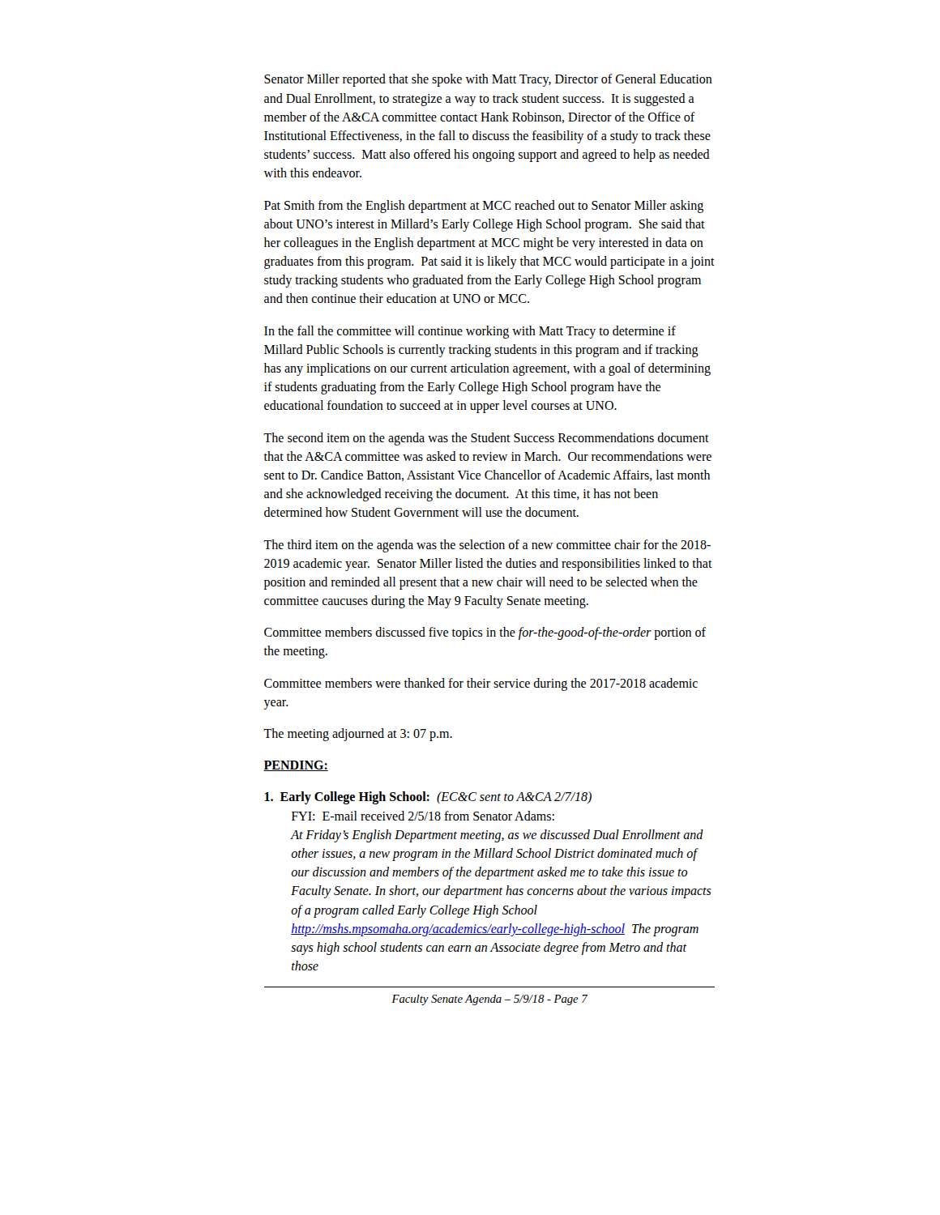Senator Miller reported that she spoke with Matt Tracy, Director of General Education and Dual Enrollment, to strategize a way to track student success. It is suggested a member of the A&CA committee contact Hank Robinson, Director of the Office of Institutional Effectiveness, in the fall to discuss the feasibility of a study to track these students’ success. Matt also offered his ongoing support and agreed to help as needed with this endeavor.
Pat Smith from the English department at MCC reached out to Senator Miller asking about UNO’s interest in Millard’s Early College High School program. She said that her colleagues in the English department at MCC might be very interested in data on graduates from this program. Pat said it is likely that MCC would participate in a joint study tracking students who graduated from the Early College High School program and then continue their education at UNO or MCC.
In the fall the committee will continue working with Matt Tracy to determine if Millard Public Schools is currently tracking students in this program and if tracking has any implications on our current articulation agreement, with a goal of determining if students graduating from the Early College High School program have the educational foundation to succeed at in upper level courses at UNO.
The second item on the agenda was the Student Success Recommendations document that the A&CA committee was asked to review in March. Our recommendations were sent to Dr. Candice Batton, Assistant Vice Chancellor of Academic Affairs, last month and she acknowledged receiving the document. At this time, it has not been determined how Student Government will use the document.
The third item on the agenda was the selection of a new committee chair for the 2018-2019 academic year. Senator Miller listed the duties and responsibilities linked to that position and reminded all present that a new chair will need to be selected when the committee caucuses during the May 9 Faculty Senate meeting.
Committee members discussed five topics in the for-the-good-of-the-order portion of the meeting.
Committee members were thanked for their service during the 2017-2018 academic year.
The meeting adjourned at 3: 07 p.m.
PENDING:
1. Early College High School: (EC&C sent to A&CA 2/7/18)
FYI: E-mail received 2/5/18 from Senator Adams:
At Friday’s English Department meeting, as we discussed Dual Enrollment and other issues, a new program in the Millard School District dominated much of our discussion and members of the department asked me to take this issue to Faculty Senate. In short, our department has concerns about the various impacts of a program called Early College High School http://mshs.mpsomaha.org/academics/early-college-high-school The program says high school students can earn an Associate degree from Metro and that those
Faculty Senate Agenda – 5/9/18 - Page 7